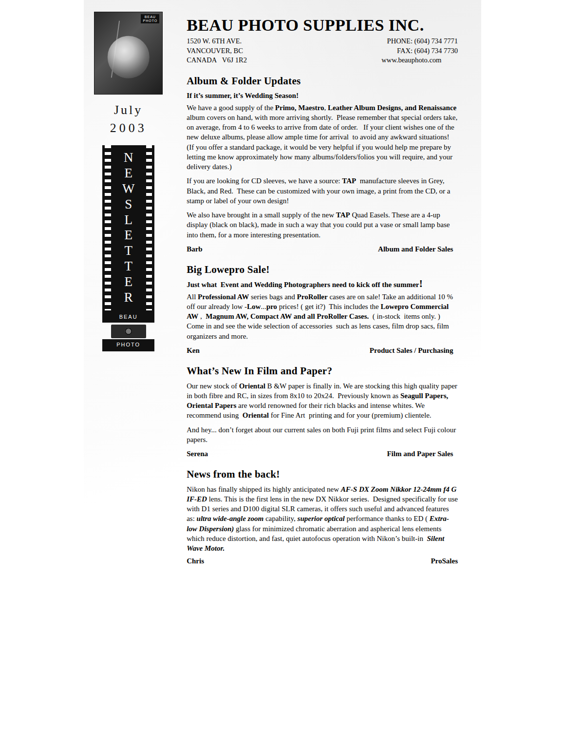BEAU
PHOTO
July 2003
N E W S L E T T E R
BEAU
PHOTO
BEAU PHOTO SUPPLIES INC.
1520 W. 6TH AVE.
VANCOUVER, BC
CANADA V6J 1R2
PHONE: (604) 734 7771
FAX: (604) 734 7730
www.beauphoto.com
Album & Folder Updates
If it’s summer, it’s Wedding Season!
We have a good supply of the Primo, Maestro, Leather Album Designs, and Renaissance album covers on hand, with more arriving shortly. Please remember that special orders take, on average, from 4 to 6 weeks to arrive from date of order. If your client wishes one of the new deluxe albums, please allow ample time for arrival to avoid any awkward situations! (If you offer a standard package, it would be very helpful if you would help me prepare by letting me know approximately how many albums/folders/folios you will require, and your delivery dates.)
If you are looking for CD sleeves, we have a source: TAP manufacture sleeves in Grey, Black, and Red. These can be customized with your own image, a print from the CD, or a stamp or label of your own design!
We also have brought in a small supply of the new TAP Quad Easels. These are a 4-up display (black on black), made in such a way that you could put a vase or small lamp base into them, for a more interesting presentation.
Barb Album and Folder Sales
Big Lowepro Sale!
Just what Event and Wedding Photographers need to kick off the summer!
All Professional AW series bags and ProRoller cases are on sale! Take an additional 10 % off our already low -Low...pro prices! ( get it?) This includes the Lowepro Commercial AW , Magnum AW, Compact AW and all ProRoller Cases. ( in-stock items only. )
Come in and see the wide selection of accessories such as lens cases, film drop sacs, film organizers and more.
Ken Product Sales / Purchasing
What’s New In Film and Paper?
Our new stock of Oriental B &W paper is finally in. We are stocking this high quality paper in both fibre and RC, in sizes from 8x10 to 20x24. Previously known as Seagull Papers, Oriental Papers are world renowned for their rich blacks and intense whites. We recommend using Oriental for Fine Art printing and for your (premium) clientele.
And hey... don’t forget about our current sales on both Fuji print films and select Fuji colour papers.
Serena Film and Paper Sales
News from the back!
Nikon has finally shipped its highly anticipated new AF-S DX Zoom Nikkor 12-24mm f4 G IF-ED lens. This is the first lens in the new DX Nikkor series. Designed specifically for use with D1 series and D100 digital SLR cameras, it offers such useful and advanced features as: ultra wide-angle zoom capability, superior optical performance thanks to ED ( Extra-low Dispersion) glass for minimized chromatic aberration and aspherical lens elements which reduce distortion, and fast, quiet autofocus operation with Nikon’s built-in Silent Wave Motor.
Chris ProSales